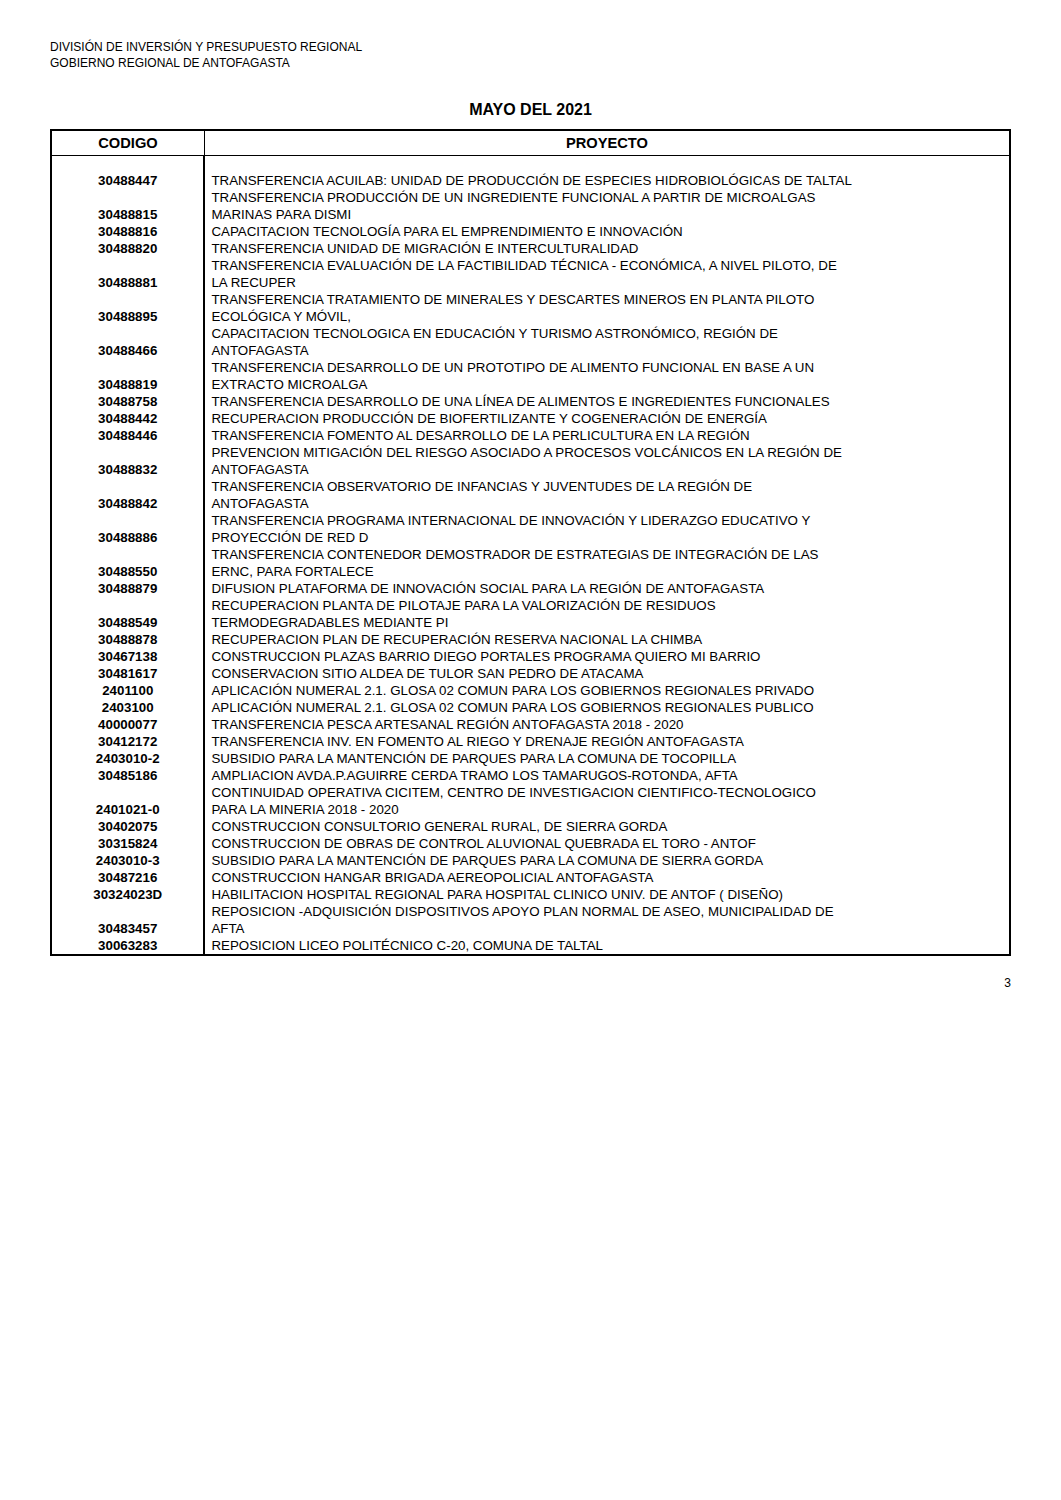DIVISIÓN DE INVERSIÓN Y PRESUPUESTO REGIONAL
GOBIERNO REGIONAL DE ANTOFAGASTA
MAYO DEL 2021
| CODIGO | PROYECTO |
| --- | --- |
| 30488447 | TRANSFERENCIA ACUILAB: UNIDAD DE PRODUCCIÓN DE ESPECIES HIDROBIOLÓGICAS DE TALTAL |
| | TRANSFERENCIA PRODUCCIÓN DE UN INGREDIENTE FUNCIONAL A PARTIR DE MICROALGAS |
| 30488815 | MARINAS PARA DISMI |
| 30488816 | CAPACITACION TECNOLOGÍA PARA EL EMPRENDIMIENTO E INNOVACIÓN |
| 30488820 | TRANSFERENCIA UNIDAD DE MIGRACIÓN E INTERCULTURALIDAD |
| | TRANSFERENCIA EVALUACIÓN DE LA FACTIBILIDAD TÉCNICA - ECONÓMICA, A NIVEL PILOTO, DE |
| 30488881 | LA RECUPER |
| | TRANSFERENCIA TRATAMIENTO DE MINERALES Y DESCARTES MINEROS EN PLANTA PILOTO |
| 30488895 | ECOLÓGICA Y MÓVIL, |
| | CAPACITACION TECNOLOGICA EN EDUCACIÓN Y TURISMO ASTRONÓMICO, REGIÓN DE |
| 30488466 | ANTOFAGASTA |
| | TRANSFERENCIA DESARROLLO DE UN PROTOTIPO DE ALIMENTO FUNCIONAL EN BASE A UN |
| 30488819 | EXTRACTO MICROALGA |
| 30488758 | TRANSFERENCIA DESARROLLO DE UNA LÍNEA DE ALIMENTOS E INGREDIENTES FUNCIONALES |
| 30488442 | RECUPERACION PRODUCCIÓN DE BIOFERTILIZANTE Y COGENERACIÓN DE ENERGÍA |
| 30488446 | TRANSFERENCIA FOMENTO AL DESARROLLO DE LA PERLICULTURA EN LA REGIÓN |
| | PREVENCION MITIGACIÓN DEL RIESGO ASOCIADO A PROCESOS VOLCÁNICOS EN LA REGIÓN DE |
| 30488832 | ANTOFAGASTA |
| | TRANSFERENCIA OBSERVATORIO DE INFANCIAS Y JUVENTUDES DE LA REGIÓN DE |
| 30488842 | ANTOFAGASTA |
| | TRANSFERENCIA PROGRAMA INTERNACIONAL DE INNOVACIÓN Y LIDERAZGO EDUCATIVO Y |
| 30488886 | PROYECCIÓN DE RED D |
| | TRANSFERENCIA CONTENEDOR DEMOSTRADOR DE ESTRATEGIAS DE INTEGRACIÓN DE LAS |
| 30488550 | ERNC, PARA FORTALECE |
| 30488879 | DIFUSION PLATAFORMA DE INNOVACIÓN SOCIAL PARA LA REGIÓN DE ANTOFAGASTA |
| | RECUPERACION PLANTA DE PILOTAJE PARA LA VALORIZACIÓN DE RESIDUOS |
| 30488549 | TERMODEGRADABLES MEDIANTE PI |
| 30488878 | RECUPERACION PLAN DE RECUPERACIÓN RESERVA NACIONAL LA CHIMBA |
| 30467138 | CONSTRUCCION PLAZAS BARRIO DIEGO PORTALES PROGRAMA QUIERO MI BARRIO |
| 30481617 | CONSERVACION SITIO ALDEA DE TULOR SAN PEDRO DE ATACAMA |
| 2401100 | APLICACIÓN NUMERAL 2.1. GLOSA 02 COMUN PARA LOS GOBIERNOS REGIONALES PRIVADO |
| 2403100 | APLICACIÓN NUMERAL 2.1. GLOSA 02 COMUN PARA LOS GOBIERNOS REGIONALES PUBLICO |
| 40000077 | TRANSFERENCIA PESCA ARTESANAL REGIÓN ANTOFAGASTA 2018 - 2020 |
| 30412172 | TRANSFERENCIA INV. EN FOMENTO AL RIEGO Y DRENAJE REGIÓN ANTOFAGASTA |
| 2403010-2 | SUBSIDIO PARA LA MANTENCIÓN DE PARQUES PARA LA COMUNA DE TOCOPILLA |
| 30485186 | AMPLIACION AVDA.P.AGUIRRE CERDA TRAMO LOS TAMARUGOS-ROTONDA, AFTA |
| | CONTINUIDAD OPERATIVA CICITEM, CENTRO DE INVESTIGACION CIENTIFICO-TECNOLOGICO |
| 2401021-0 | PARA LA MINERIA 2018 - 2020 |
| 30402075 | CONSTRUCCION CONSULTORIO GENERAL RURAL, DE SIERRA GORDA |
| 30315824 | CONSTRUCCION DE OBRAS DE CONTROL ALUVIONAL QUEBRADA EL TORO - ANTOF |
| 2403010-3 | SUBSIDIO PARA LA MANTENCIÓN DE PARQUES PARA LA COMUNA DE SIERRA GORDA |
| 30487216 | CONSTRUCCION HANGAR BRIGADA AEREOPOLICIAL ANTOFAGASTA |
| 30324023D | HABILITACION HOSPITAL REGIONAL PARA HOSPITAL CLINICO UNIV. DE ANTOF ( DISEÑO) |
| | REPOSICION -ADQUISICIÓN DISPOSITIVOS APOYO PLAN NORMAL DE ASEO, MUNICIPALIDAD DE |
| 30483457 | AFTA |
| 30063283 | REPOSICION LICEO POLITÉCNICO C-20, COMUNA DE TALTAL |
3